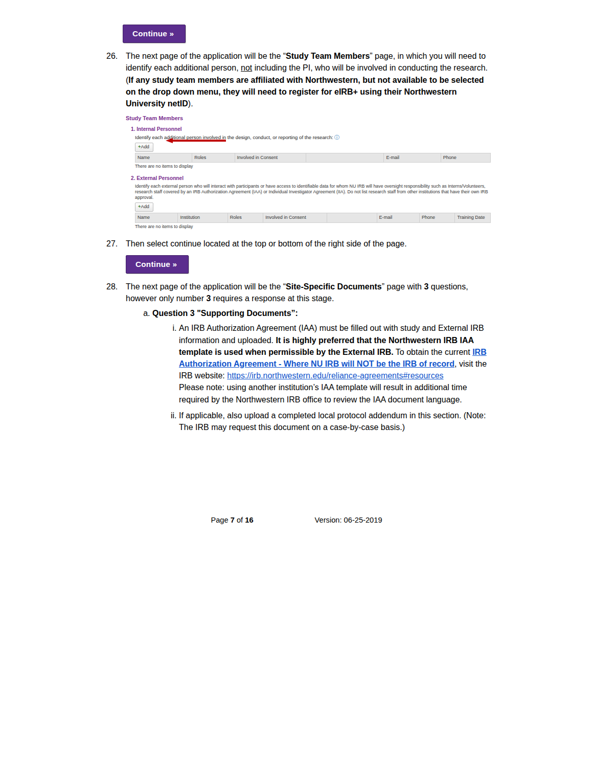Continue »
The next page of the application will be the “Study Team Members” page, in which you will need to identify each additional person, not including the PI, who will be involved in conducting the research. (If any study team members are affiliated with Northwestern, but not available to be selected on the drop down menu, they will need to register for eIRB+ using their Northwestern University netID).
Study Team Members
1. Internal Personnel
Identify each additional person involved in the design, conduct, or reporting of the research: ⓘ
+Add
| Name | Roles | Involved in Consent | | E-mail | Phone |
| --- | --- | --- | --- | --- | --- |
There are no items to display
2. External Personnel
Identify each external person who will interact with participants or have access to identifiable data for whom NU IRB will have oversight responsibility such as Interns/Volunteers, research staff covered by an IRB Authorization Agreement (IAA) or Individual Investigator Agreement (IIA). Do not list research staff from other institutions that have their own IRB approval.
+Add
| Name | Institution | Roles | Involved in Consent | | E-mail | Phone | Training Date |
| --- | --- | --- | --- | --- | --- | --- | --- |
There are no items to display
Then select continue located at the top or bottom of the right side of the page.
Continue »
The next page of the application will be the “Site-Specific Documents” page with 3 questions, however only number 3 requires a response at this stage.
Question 3 "Supporting Documents”:
An IRB Authorization Agreement (IAA) must be filled out with study and External IRB information and uploaded. It is highly preferred that the Northwestern IRB IAA template is used when permissible by the External IRB. To obtain the current IRB Authorization Agreement - Where NU IRB will NOT be the IRB of record, visit the IRB website: https://irb.northwestern.edu/reliance-agreements#resources
Please note: using another institution’s IAA template will result in additional time required by the Northwestern IRB office to review the IAA document language.
If applicable, also upload a completed local protocol addendum in this section. (Note: The IRB may request this document on a case-by-case basis.)
Page 7 of 16
Version: 06-25-2019